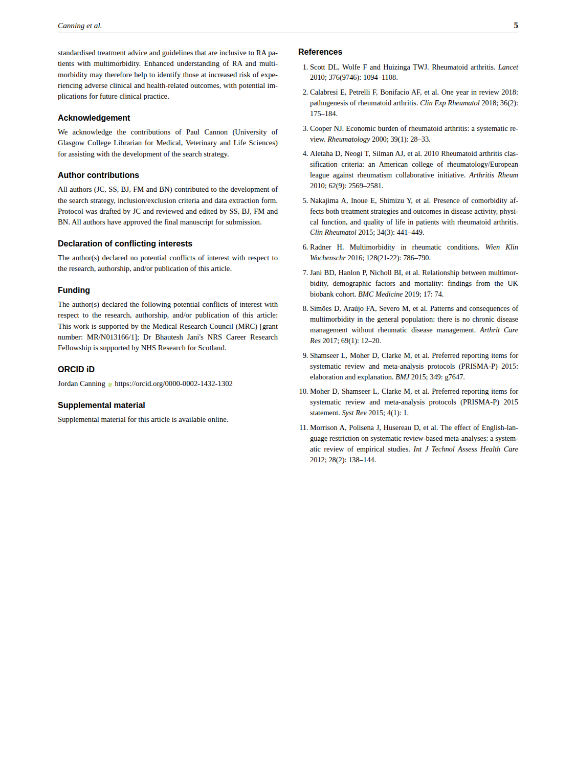Canning et al. 5
standardised treatment advice and guidelines that are inclusive to RA patients with multimorbidity. Enhanced understanding of RA and multimorbidity may therefore help to identify those at increased risk of experiencing adverse clinical and health-related outcomes, with potential implications for future clinical practice.
Acknowledgement
We acknowledge the contributions of Paul Cannon (University of Glasgow College Librarian for Medical, Veterinary and Life Sciences) for assisting with the development of the search strategy.
Author contributions
All authors (JC, SS, BJ, FM and BN) contributed to the development of the search strategy, inclusion/exclusion criteria and data extraction form. Protocol was drafted by JC and reviewed and edited by SS, BJ, FM and BN. All authors have approved the final manuscript for submission.
Declaration of conflicting interests
The author(s) declared no potential conflicts of interest with respect to the research, authorship, and/or publication of this article.
Funding
The author(s) declared the following potential conflicts of interest with respect to the research, authorship, and/or publication of this article: This work is supported by the Medical Research Council (MRC) [grant number: MR/N013166/1]; Dr Bhautesh Jani's NRS Career Research Fellowship is supported by NHS Research for Scotland.
ORCID iD
Jordan Canning iD https://orcid.org/0000-0002-1432-1302
Supplemental material
Supplemental material for this article is available online.
References
Scott DL, Wolfe F and Huizinga TWJ. Rheumatoid arthritis. Lancet 2010; 376(9746): 1094–1108.
Calabresi E, Petrelli F, Bonifacio AF, et al. One year in review 2018: pathogenesis of rheumatoid arthritis. Clin Exp Rheumatol 2018; 36(2): 175–184.
Cooper NJ. Economic burden of rheumatoid arthritis: a systematic review. Rheumatology 2000; 39(1): 28–33.
Aletaha D, Neogi T, Silman AJ, et al. 2010 Rheumatoid arthritis classification criteria: an American college of rheumatology/European league against rheumatism collaborative initiative. Arthritis Rheum 2010; 62(9): 2569–2581.
Nakajima A, Inoue E, Shimizu Y, et al. Presence of comorbidity affects both treatment strategies and outcomes in disease activity, physical function, and quality of life in patients with rheumatoid arthritis. Clin Rheumatol 2015; 34(3): 441–449.
Radner H. Multimorbidity in rheumatic conditions. Wien Klin Wochenschr 2016; 128(21-22): 786–790.
Jani BD, Hanlon P, Nicholl BI, et al. Relationship between multimorbidity, demographic factors and mortality: findings from the UK biobank cohort. BMC Medicine 2019; 17: 74.
Simões D, Araújo FA, Severo M, et al. Patterns and consequences of multimorbidity in the general population: there is no chronic disease management without rheumatic disease management. Arthrit Care Res 2017; 69(1): 12–20.
Shamseer L, Moher D, Clarke M, et al. Preferred reporting items for systematic review and meta-analysis protocols (PRISMA-P) 2015: elaboration and explanation. BMJ 2015; 349: g7647.
Moher D, Shamseer L, Clarke M, et al. Preferred reporting items for systematic review and meta-analysis protocols (PRISMA-P) 2015 statement. Syst Rev 2015; 4(1): 1.
Morrison A, Polisena J, Husereau D, et al. The effect of English-language restriction on systematic review-based meta-analyses: a systematic review of empirical studies. Int J Technol Assess Health Care 2012; 28(2): 138–144.